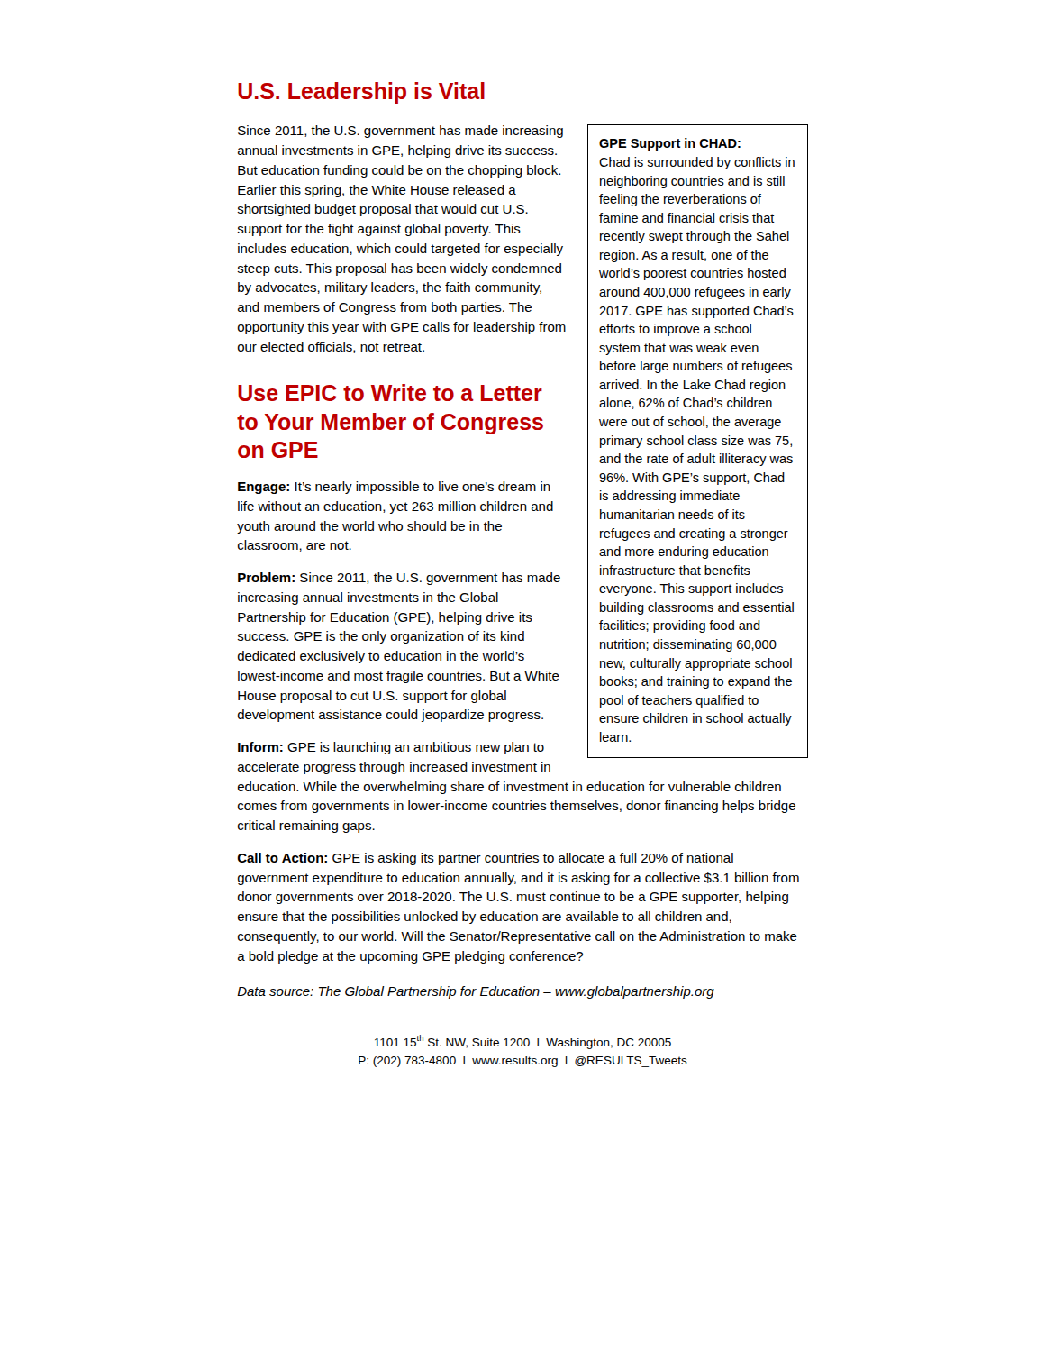U.S. Leadership is Vital
GPE Support in CHAD:
Chad is surrounded by conflicts in neighboring countries and is still feeling the reverberations of famine and financial crisis that recently swept through the Sahel region. As a result, one of the world’s poorest countries hosted around 400,000 refugees in early 2017. GPE has supported Chad’s efforts to improve a school system that was weak even before large numbers of refugees arrived. In the Lake Chad region alone, 62% of Chad’s children were out of school, the average primary school class size was 75, and the rate of adult illiteracy was 96%. With GPE’s support, Chad is addressing immediate humanitarian needs of its refugees and creating a stronger and more enduring education infrastructure that benefits everyone. This support includes building classrooms and essential facilities; providing food and nutrition; disseminating 60,000 new, culturally appropriate school books; and training to expand the pool of teachers qualified to ensure children in school actually learn.
Since 2011, the U.S. government has made increasing annual investments in GPE, helping drive its success. But education funding could be on the chopping block. Earlier this spring, the White House released a shortsighted budget proposal that would cut U.S. support for the fight against global poverty. This includes education, which could targeted for especially steep cuts. This proposal has been widely condemned by advocates, military leaders, the faith community, and members of Congress from both parties. The opportunity this year with GPE calls for leadership from our elected officials, not retreat.
Use EPIC to Write to a Letter to Your Member of Congress on GPE
Engage: It’s nearly impossible to live one’s dream in life without an education, yet 263 million children and youth around the world who should be in the classroom, are not.
Problem: Since 2011, the U.S. government has made increasing annual investments in the Global Partnership for Education (GPE), helping drive its success. GPE is the only organization of its kind dedicated exclusively to education in the world’s lowest-income and most fragile countries. But a White House proposal to cut U.S. support for global development assistance could jeopardize progress.
Inform: GPE is launching an ambitious new plan to accelerate progress through increased investment in education. While the overwhelming share of investment in education for vulnerable children comes from governments in lower-income countries themselves, donor financing helps bridge critical remaining gaps.
Call to Action: GPE is asking its partner countries to allocate a full 20% of national government expenditure to education annually, and it is asking for a collective $3.1 billion from donor governments over 2018-2020. The U.S. must continue to be a GPE supporter, helping ensure that the possibilities unlocked by education are available to all children and, consequently, to our world. Will the Senator/Representative call on the Administration to make a bold pledge at the upcoming GPE pledging conference?
Data source: The Global Partnership for Education – www.globalpartnership.org
1101 15th St. NW, Suite 1200 l Washington, DC 20005
P: (202) 783-4800 l www.results.org l @RESULTS_Tweets